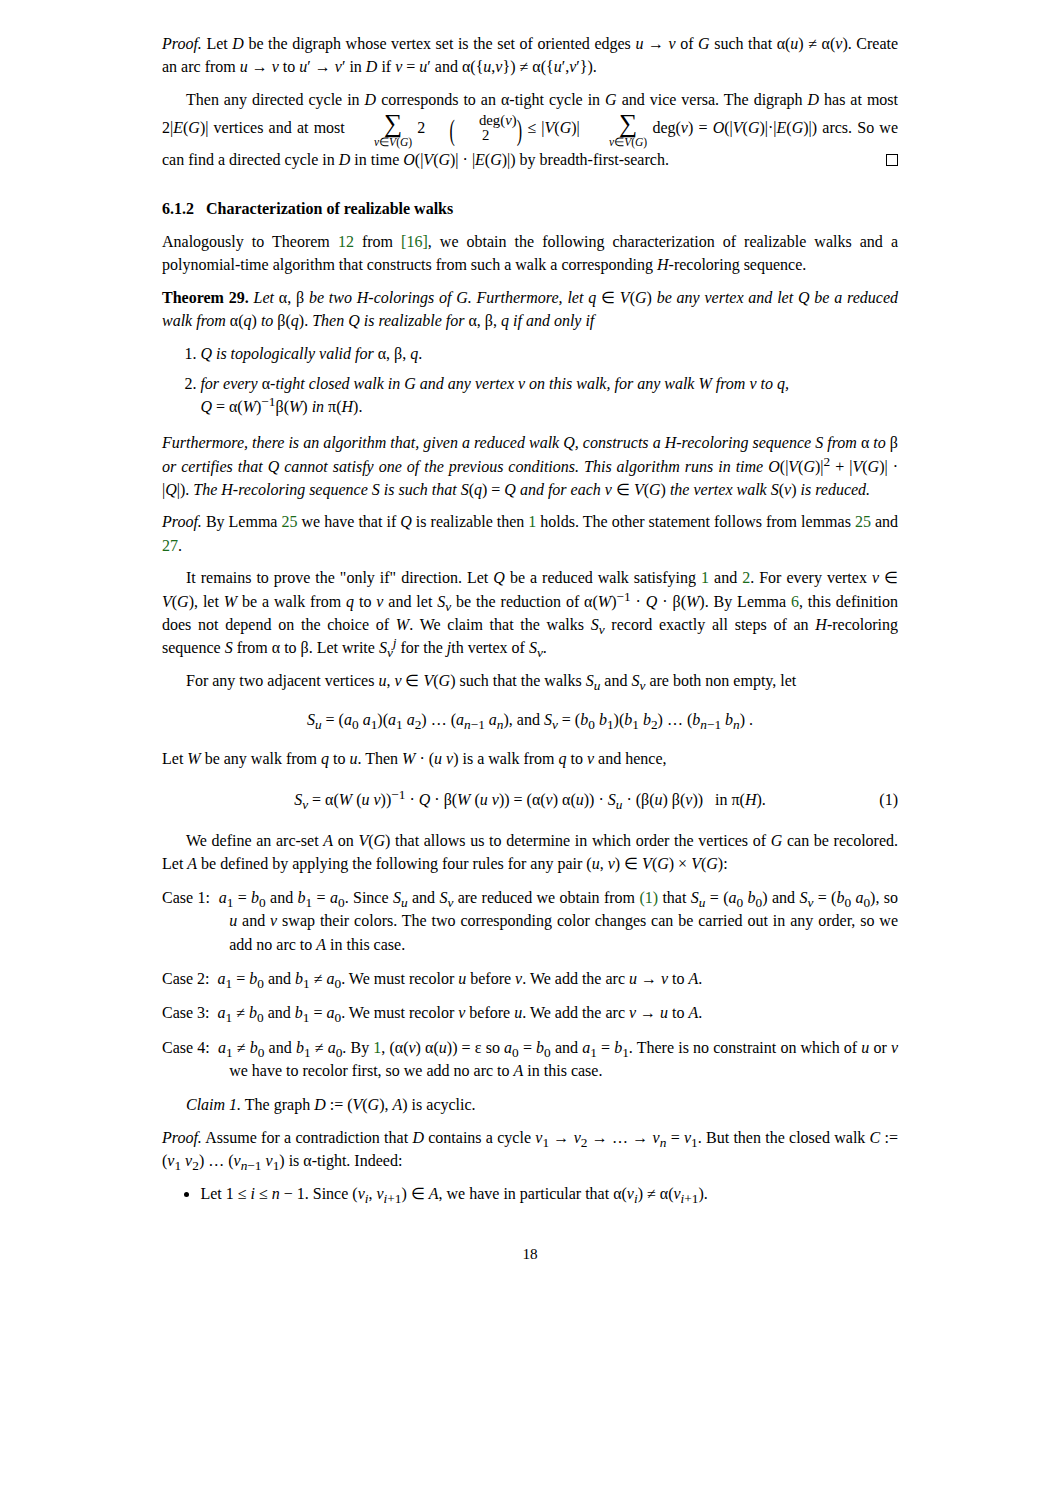Proof. Let D be the digraph whose vertex set is the set of oriented edges u → v of G such that α(u) ≠ α(v). Create an arc from u → v to u′ → v′ in D if v = u′ and α({u,v}) ≠ α({u′,v′}).
Then any directed cycle in D corresponds to an α-tight cycle in G and vice versa. The digraph D has at most 2|E(G)| vertices and at most ∑v∈V(G) 2deg(v)
2 ≤ |V(G)| ∑v∈V(G) deg(v) = O(|V(G)|·|E(G)|) arcs. So we can find a directed cycle in D in time O(|V(G)| · |E(G)|) by breadth-first-search.
6.1.2 Characterization of realizable walks
Analogously to Theorem 12 from [16], we obtain the following characterization of realizable walks and a polynomial-time algorithm that constructs from such a walk a corresponding H-recoloring sequence.
Theorem 29. Let α, β be two H-colorings of G. Furthermore, let q ∈ V(G) be any vertex and let Q be a reduced walk from α(q) to β(q). Then Q is realizable for α, β, q if and only if
Q is topologically valid for α, β, q.
for every α-tight closed walk in G and any vertex v on this walk, for any walk W from v to q,
Q = α(W)−1β(W) in π(H).
Furthermore, there is an algorithm that, given a reduced walk Q, constructs a H-recoloring sequence S from α to β or certifies that Q cannot satisfy one of the previous conditions. This algorithm runs in time O(|V(G)|2 + |V(G)| · |Q|). The H-recoloring sequence S is such that S(q) = Q and for each v ∈ V(G) the vertex walk S(v) is reduced.
Proof. By Lemma 25 we have that if Q is realizable then 1 holds. The other statement follows from lemmas 25 and 27.
It remains to prove the "only if" direction. Let Q be a reduced walk satisfying 1 and 2. For every vertex v ∈ V(G), let W be a walk from q to v and let Sv be the reduction of α(W)−1 · Q · β(W). By Lemma 6, this definition does not depend on the choice of W. We claim that the walks Sv record exactly all steps of an H-recoloring sequence S from α to β. Let write Svj for the jth vertex of Sv.
For any two adjacent vertices u, v ∈ V(G) such that the walks Su and Sv are both non empty, let
Su = (a0 a1)(a1 a2) … (an−1 an), and Sv = (b0 b1)(b1 b2) … (bn−1 bn) .
Let W be any walk from q to u. Then W · (u v) is a walk from q to v and hence,
Sv = α(W (u v))−1 · Q · β(W (u v)) = (α(v) α(u)) · Su · (β(u) β(v)) in π(H).(1)
We define an arc-set A on V(G) that allows us to determine in which order the vertices of G can be recolored. Let A be defined by applying the following four rules for any pair (u, v) ∈ V(G) × V(G):
Case 1: a1 = b0 and b1 = a0. Since Su and Sv are reduced we obtain from (1) that Su = (a0 b0) and Sv = (b0 a0), so u and v swap their colors. The two corresponding color changes can be carried out in any order, so we add no arc to A in this case.
Case 2: a1 = b0 and b1 ≠ a0. We must recolor u before v. We add the arc u → v to A.
Case 3: a1 ≠ b0 and b1 = a0. We must recolor v before u. We add the arc v → u to A.
Case 4: a1 ≠ b0 and b1 ≠ a0. By 1, (α(v) α(u)) = ε so a0 = b0 and a1 = b1. There is no constraint on which of u or v we have to recolor first, so we add no arc to A in this case.
Claim 1. The graph D := (V(G), A) is acyclic.
Proof. Assume for a contradiction that D contains a cycle v1 → v2 → … → vn = v1. But then the closed walk C := (v1 v2) … (vn−1 v1) is α-tight. Indeed:
Let 1 ≤ i ≤ n − 1. Since (vi, vi+1) ∈ A, we have in particular that α(vi) ≠ α(vi+1).
18